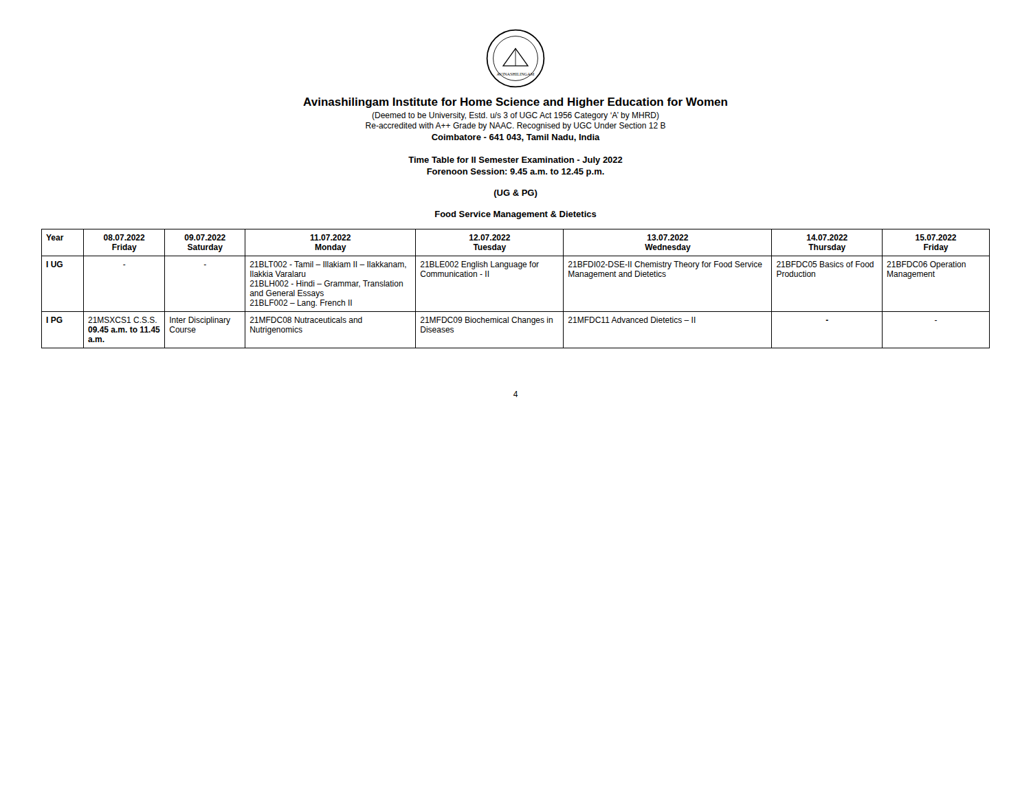Avinashilingam Institute for Home Science and Higher Education for Women
(Deemed to be University, Estd. u/s 3 of UGC Act 1956 Category ‘A’ by MHRD)
Re-accredited with A++ Grade by NAAC. Recognised by UGC Under Section 12 B
Coimbatore - 641 043, Tamil Nadu, India
Time Table for II Semester Examination - July 2022
Forenoon Session: 9.45 a.m. to 12.45 p.m.
(UG & PG)
Food Service Management & Dietetics
| Year | 08.07.2022 Friday | 09.07.2022 Saturday | 11.07.2022 Monday | 12.07.2022 Tuesday | 13.07.2022 Wednesday | 14.07.2022 Thursday | 15.07.2022 Friday |
| --- | --- | --- | --- | --- | --- | --- | --- |
| I UG | - | - | 21BLT002 - Tamil – Illakiam II – Ilakkanam, Ilakkia Varalaru 21BLH002 - Hindi – Grammar, Translation and General Essays 21BLF002 – Lang. French II | 21BLE002 English Language for Communication - II | 21BFDI02-DSE-II Chemistry Theory for Food Service Management and Dietetics | 21BFDC05 Basics of Food Production | 21BFDC06 Operation Management |
| I PG | 21MSXCS1 C.S.S. 09.45 a.m. to 11.45 a.m. | Inter Disciplinary Course | 21MFDC08 Nutraceuticals and Nutrigenomics | 21MFDC09 Biochemical Changes in Diseases | 21MFDC11 Advanced Dietetics – II | - | - |
4